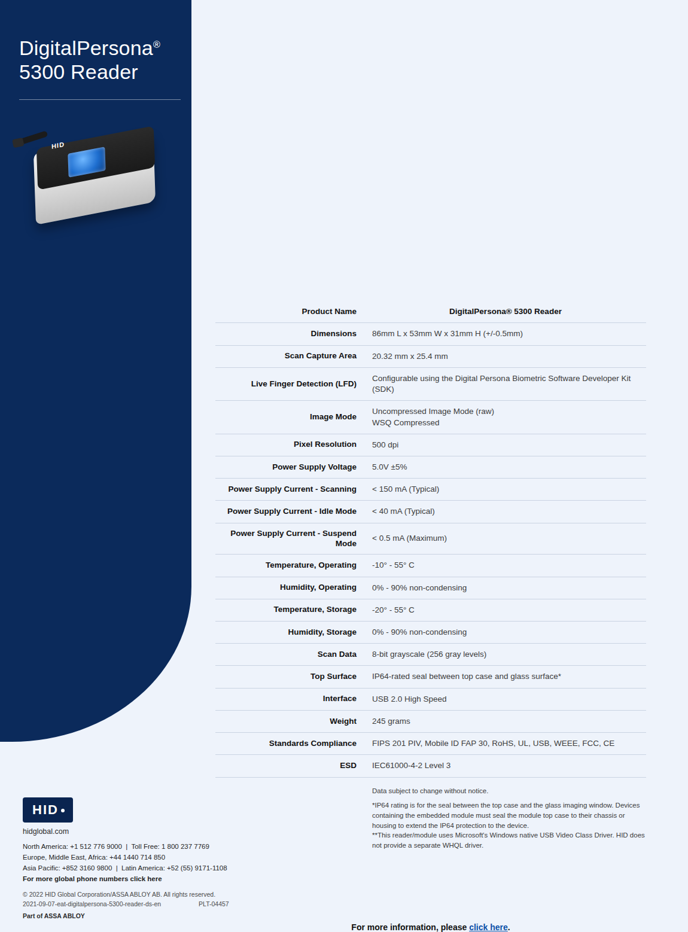DigitalPersona®
5300 Reader
HID
| Product Name | DigitalPersona® 5300 Reader |
| Dimensions | 86mm L x 53mm W x 31mm H (+/-0.5mm) |
| Scan Capture Area | 20.32 mm x 25.4 mm |
| Live Finger Detection (LFD) | Configurable using the Digital Persona Biometric Software Developer Kit (SDK) |
| Image Mode | Uncompressed Image Mode (raw) WSQ Compressed |
| Pixel Resolution | 500 dpi |
| Power Supply Voltage | 5.0V ±5% |
| Power Supply Current - Scanning | < 150 mA (Typical) |
| Power Supply Current - Idle Mode | < 40 mA (Typical) |
| Power Supply Current - Suspend Mode | < 0.5 mA (Maximum) |
| Temperature, Operating | -10° - 55° C |
| Humidity, Operating | 0% - 90% non-condensing |
| Temperature, Storage | -20° - 55° C |
| Humidity, Storage | 0% - 90% non-condensing |
| Scan Data | 8-bit grayscale (256 gray levels) |
| Top Surface | IP64-rated seal between top case and glass surface* |
| Interface | USB 2.0 High Speed |
| Weight | 245 grams |
| Standards Compliance | FIPS 201 PIV, Mobile ID FAP 30, RoHS, UL, USB, WEEE, FCC, CE |
| ESD | IEC61000-4-2 Level 3 |
Data subject to change without notice.
*IP64 rating is for the seal between the top case and the glass imaging window. Devices containing the embedded module must seal the module top case to their chassis or housing to extend the IP64 protection to the device.
**This reader/module uses Microsoft's Windows native USB Video Class Driver. HID does not provide a separate WHQL driver.
For more information, please click here.
HID
hidglobal.com
North America: +1 512 776 9000 | Toll Free: 1 800 237 7769
Europe, Middle East, Africa: +44 1440 714 850
Asia Pacific: +852 3160 9800 | Latin America: +52 (55) 9171-1108
For more global phone numbers click here
© 2022 HID Global Corporation/ASSA ABLOY AB. All rights reserved.
2021-09-07-eat-digitalpersona-5300-reader-ds-en PLT-04457
Part of ASSA ABLOY